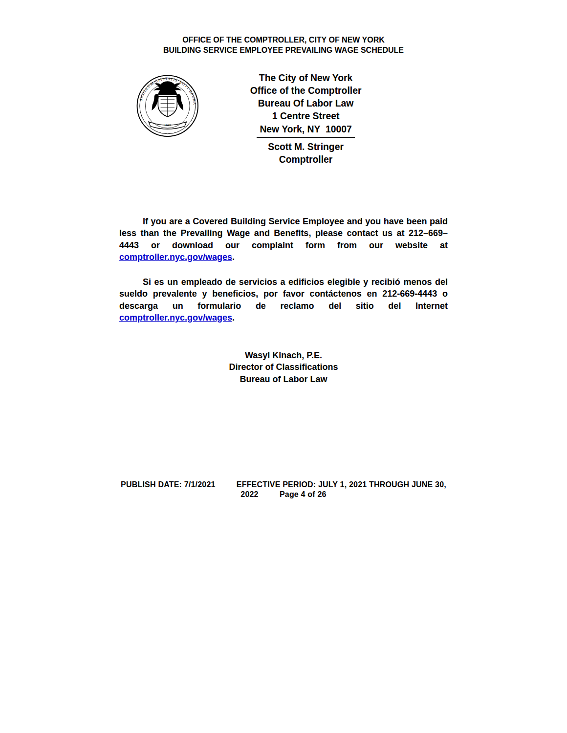OFFICE OF THE COMPTROLLER, CITY OF NEW YORK
BUILDING SERVICE EMPLOYEE PREVAILING WAGE SCHEDULE
·1625· SIGILLUM·CIVITATIS·NOVI·EBORACI
The City of New York
Office of the Comptroller
Bureau Of Labor Law
1 Centre Street
New York, NY 10007
Scott M. Stringer
Comptroller
If you are a Covered Building Service Employee and you have been paid less than the Prevailing Wage and Benefits, please contact us at 212–669–4443 or download our complaint form from our website at comptroller.nyc.gov/wages.
Si es un empleado de servicios a edificios elegible y recibió menos del sueldo prevalente y beneficios, por favor contáctenos en 212-669-4443 o descarga un formulario de reclamo del sitio del Internet comptroller.nyc.gov/wages.
Wasyl Kinach, P.E.
Director of Classifications
Bureau of Labor Law
PUBLISH DATE: 7/1/2021 EFFECTIVE PERIOD: JULY 1, 2021 THROUGH JUNE 30, 2022 Page 4 of 26